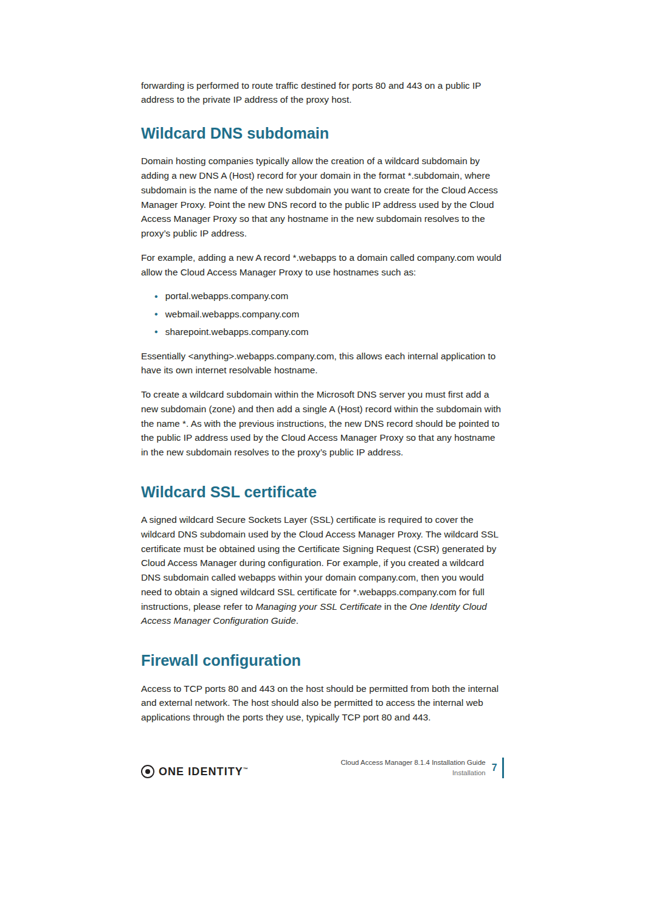forwarding is performed to route traffic destined for ports 80 and 443 on a public IP address to the private IP address of the proxy host.
Wildcard DNS subdomain
Domain hosting companies typically allow the creation of a wildcard subdomain by adding a new DNS A (Host) record for your domain in the format *.subdomain, where subdomain is the name of the new subdomain you want to create for the Cloud Access Manager Proxy. Point the new DNS record to the public IP address used by the Cloud Access Manager Proxy so that any hostname in the new subdomain resolves to the proxy’s public IP address.
For example, adding a new A record *.webapps to a domain called company.com would allow the Cloud Access Manager Proxy to use hostnames such as:
portal.webapps.company.com
webmail.webapps.company.com
sharepoint.webapps.company.com
Essentially <anything>.webapps.company.com, this allows each internal application to have its own internet resolvable hostname.
To create a wildcard subdomain within the Microsoft DNS server you must first add a new subdomain (zone) and then add a single A (Host) record within the subdomain with the name *. As with the previous instructions, the new DNS record should be pointed to the public IP address used by the Cloud Access Manager Proxy so that any hostname in the new subdomain resolves to the proxy’s public IP address.
Wildcard SSL certificate
A signed wildcard Secure Sockets Layer (SSL) certificate is required to cover the wildcard DNS subdomain used by the Cloud Access Manager Proxy. The wildcard SSL certificate must be obtained using the Certificate Signing Request (CSR) generated by Cloud Access Manager during configuration. For example, if you created a wildcard DNS subdomain called webapps within your domain company.com, then you would need to obtain a signed wildcard SSL certificate for *.webapps.company.com for full instructions, please refer to Managing your SSL Certificate in the One Identity Cloud Access Manager Configuration Guide.
Firewall configuration
Access to TCP ports 80 and 443 on the host should be permitted from both the internal and external network. The host should also be permitted to access the internal web applications through the ports they use, typically TCP port 80 and 443.
ONE IDENTITY™
Cloud Access Manager 8.1.4 Installation Guide
Installation
7